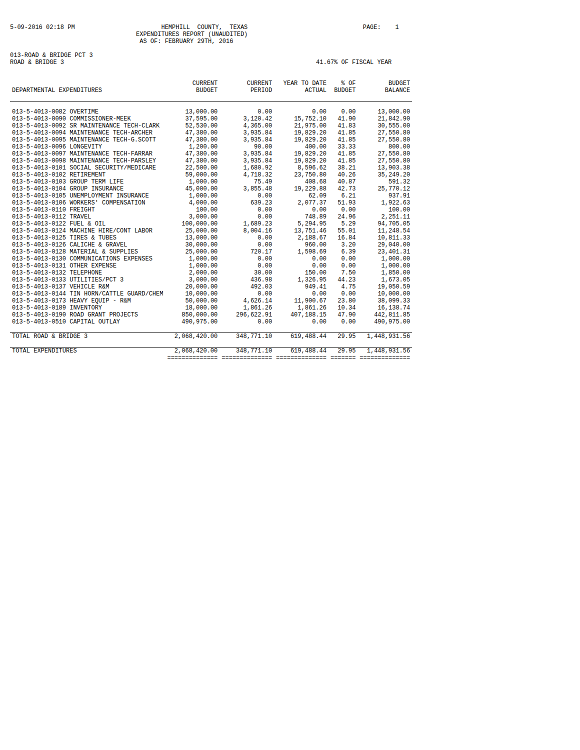5-09-2016 02:18 PM HEMPHILL COUNTY, TEXAS PAGE: 1 EXPENDITURES REPORT (UNAUDITED) AS OF: FEBRUARY 29TH, 2016 013-ROAD & BRIDGE PCT 3 ROAD & BRIDGE 3 41.67% OF FISCAL YEAR
| | CURRENT | CURRENT | YEAR TO DATE | % OF | BUDGET |
| DEPARTMENTAL EXPENDITURES | BUDGET | PERIOD | ACTUAL | BUDGET | BALANCE |
| 013-5-4013-0082 OVERTIME | 13,000.00 | 0.00 | 0.00 | 0.00 | 13,000.00 |
| 013-5-4013-0090 COMMISSIONER-MEEK | 37,595.00 | 3,120.42 | 15,752.10 | 41.90 | 21,842.90 |
| 013-5-4013-0092 SR MAINTENANCE TECH-CLARK | 52,530.00 | 4,365.00 | 21,975.00 | 41.83 | 30,555.00 |
| 013-5-4013-0094 MAINTENANCE TECH-ARCHER | 47,380.00 | 3,935.84 | 19,829.20 | 41.85 | 27,550.80 |
| 013-5-4013-0095 MAINTENANCE TECH-G.SCOTT | 47,380.00 | 3,935.84 | 19,829.20 | 41.85 | 27,550.80 |
| 013-5-4013-0096 LONGEVITY | 1,200.00 | 90.00 | 400.00 | 33.33 | 800.00 |
| 013-5-4013-0097 MAINTENANCE TECH-FARRAR | 47,380.00 | 3,935.84 | 19,829.20 | 41.85 | 27,550.80 |
| 013-5-4013-0098 MAINTENANCE TECH-PARSLEY | 47,380.00 | 3,935.84 | 19,829.20 | 41.85 | 27,550.80 |
| 013-5-4013-0101 SOCIAL SECURITY/MEDICARE | 22,500.00 | 1,680.92 | 8,596.62 | 38.21 | 13,903.38 |
| 013-5-4013-0102 RETIREMENT | 59,000.00 | 4,718.32 | 23,750.80 | 40.26 | 35,249.20 |
| 013-5-4013-0103 GROUP TERM LIFE | 1,000.00 | 75.49 | 408.68 | 40.87 | 591.32 |
| 013-5-4013-0104 GROUP INSURANCE | 45,000.00 | 3,855.48 | 19,229.88 | 42.73 | 25,770.12 |
| 013-5-4013-0105 UNEMPLOYMENT INSURANCE | 1,000.00 | 0.00 | 62.09 | 6.21 | 937.91 |
| 013-5-4013-0106 WORKERS' COMPENSATION | 4,000.00 | 639.23 | 2,077.37 | 51.93 | 1,922.63 |
| 013-5-4013-0110 FREIGHT | 100.00 | 0.00 | 0.00 | 0.00 | 100.00 |
| 013-5-4013-0112 TRAVEL | 3,000.00 | 0.00 | 748.89 | 24.96 | 2,251.11 |
| 013-5-4013-0122 FUEL & OIL | 100,000.00 | 1,689.23 | 5,294.95 | 5.29 | 94,705.05 |
| 013-5-4013-0124 MACHINE HIRE/CONT LABOR | 25,000.00 | 8,004.16 | 13,751.46 | 55.01 | 11,248.54 |
| 013-5-4013-0125 TIRES & TUBES | 13,000.00 | 0.00 | 2,188.67 | 16.84 | 10,811.33 |
| 013-5-4013-0126 CALICHE & GRAVEL | 30,000.00 | 0.00 | 960.00 | 3.20 | 29,040.00 |
| 013-5-4013-0128 MATERIAL & SUPPLIES | 25,000.00 | 720.17 | 1,598.69 | 6.39 | 23,401.31 |
| 013-5-4013-0130 COMMUNICATIONS EXPENSES | 1,000.00 | 0.00 | 0.00 | 0.00 | 1,000.00 |
| 013-5-4013-0131 OTHER EXPENSE | 1,000.00 | 0.00 | 0.00 | 0.00 | 1,000.00 |
| 013-5-4013-0132 TELEPHONE | 2,000.00 | 30.00 | 150.00 | 7.50 | 1,850.00 |
| 013-5-4013-0133 UTILITIES/PCT 3 | 3,000.00 | 436.98 | 1,326.95 | 44.23 | 1,673.05 |
| 013-5-4013-0137 VEHICLE R&M | 20,000.00 | 492.03 | 949.41 | 4.75 | 19,050.59 |
| 013-5-4013-0144 TIN HORN/CATTLE GUARD/CHEM | 10,000.00 | 0.00 | 0.00 | 0.00 | 10,000.00 |
| 013-5-4013-0173 HEAVY EQUIP - R&M | 50,000.00 | 4,626.14 | 11,900.67 | 23.80 | 38,099.33 |
| 013-5-4013-0189 INVENTORY | 18,000.00 | 1,861.26 | 1,861.26 | 10.34 | 16,138.74 |
| 013-5-4013-0190 ROAD GRANT PROJECTS | 850,000.00 | 296,622.91 | 407,188.15 | 47.90 | 442,811.85 |
| 013-5-4013-0510 CAPITAL OUTLAY | 490,975.00 | 0.00 | 0.00 | 0.00 | 490,975.00 |
| TOTAL ROAD & BRIDGE 3 | 2,068,420.00 | 348,771.10 | 619,488.44 | 29.95 | 1,448,931.56 |
| TOTAL EXPENDITURES | 2,068,420.00 | 348,771.10 | 619,488.44 | 29.95 | 1,448,931.56 |
| | ============== | ============== | ============== | ======= | ============== |